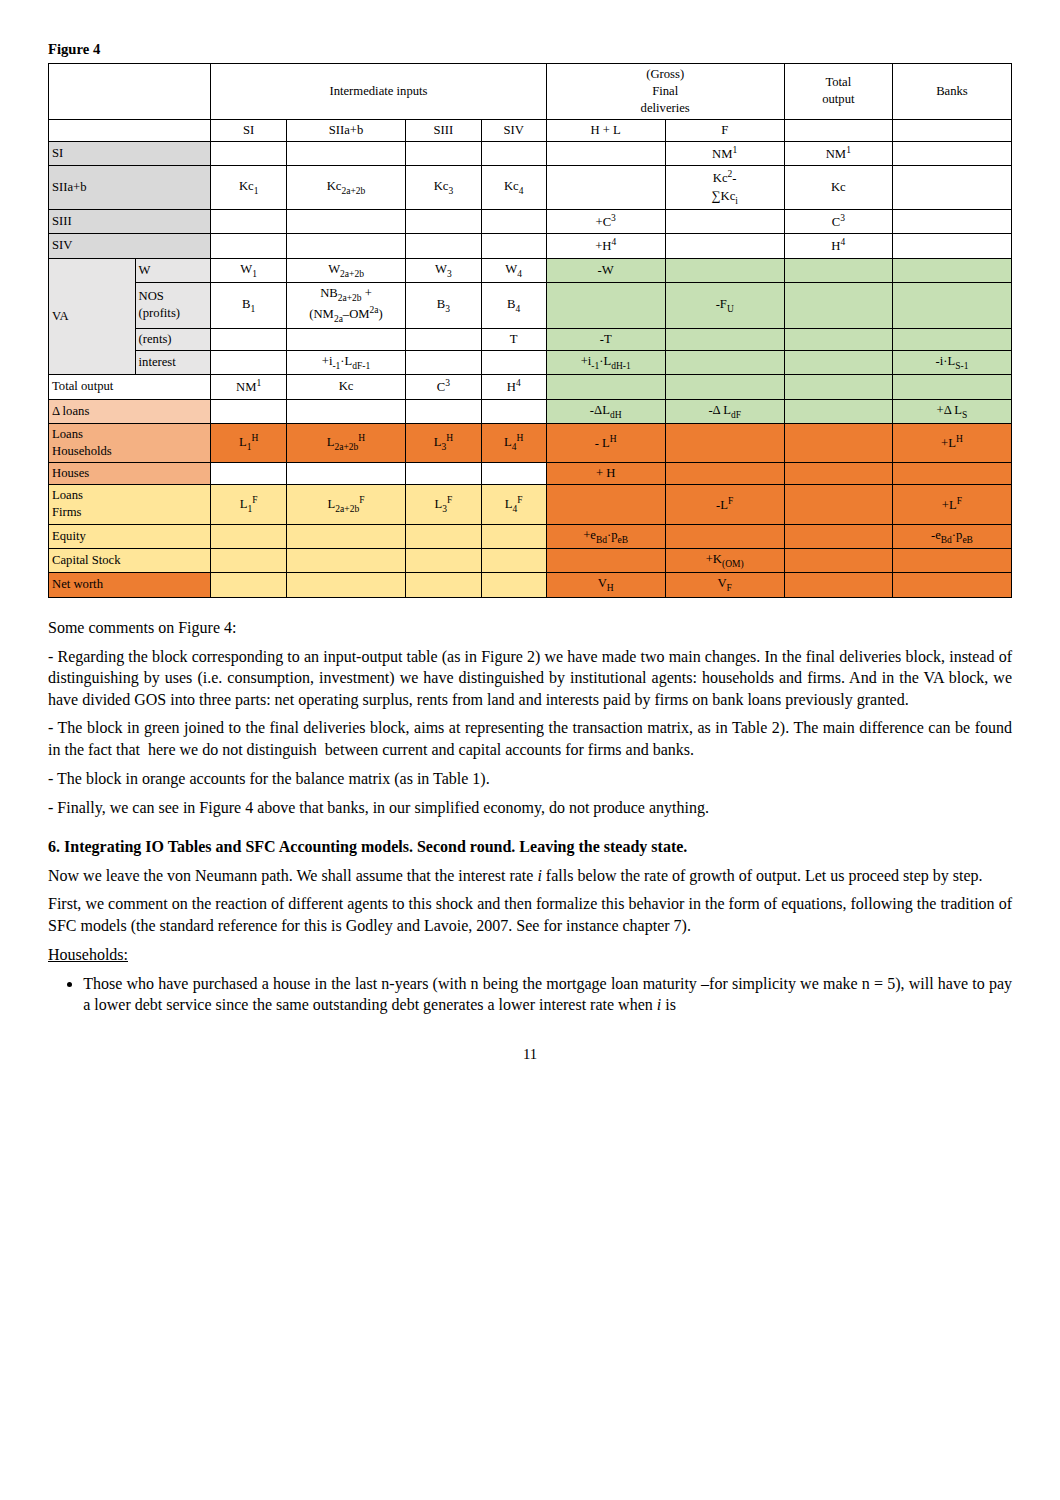Figure 4
| | Intermediate inputs | (Gross) Final deliveries | Total output | Banks |
| | SI | SIIa+b | SIII | SIV | H + L | F | | |
| SI | | | | | | NM 1 | NM 1 | |
| SIIa+b | Kc 1 | Kc 2a+2b | Kc 3 | Kc 4 | | Kc 2 - ∑Kc i | Kc | |
| SIII | | | | | +C 3 | | C 3 | |
| SIV | | | | | +H 4 | | H 4 | |
| VA | W | W 1 | W 2a+2b | W 3 | W 4 | -W | | | |
| NOS (profits) | B 1 | NB 2a+2b + (NM 2a –OM 2a ) | B 3 | B 4 | | -F U | | |
| (rents) | | | | T | -T | | | |
| interest | | +i -1 ·L dF-1 | | | +i -1 ·L dH-1 | | | -i·L S-1 |
| Total output | NM 1 | Kc | C 3 | H 4 | | | | |
| Δ loans | | | | | -ΔL dH | -Δ L dF | | +Δ L S |
| Loans Households | L 1 H | L 2a+2b H | L 3 H | L 4 H | - L H | | | +L H |
| Houses | | | | | + H | | | |
| Loans Firms | L 1 F | L 2a+2b F | L 3 F | L 4 F | | -L F | | +L F |
| Equity | | | | | +e Bd ·p eB | | | -e Bd ·p eB |
| Capital Stock | | | | | | +K (OM) | | |
| Net worth | | | | | V H | V F | | |
Some comments on Figure 4:
- Regarding the block corresponding to an input-output table (as in Figure 2) we have made two main changes. In the final deliveries block, instead of distinguishing by uses (i.e. consumption, investment) we have distinguished by institutional agents: households and firms. And in the VA block, we have divided GOS into three parts: net operating surplus, rents from land and interests paid by firms on bank loans previously granted.
- The block in green joined to the final deliveries block, aims at representing the transaction matrix, as in Table 2). The main difference can be found in the fact that here we do not distinguish between current and capital accounts for firms and banks.
- The block in orange accounts for the balance matrix (as in Table 1).
- Finally, we can see in Figure 4 above that banks, in our simplified economy, do not produce anything.
6. Integrating IO Tables and SFC Accounting models. Second round. Leaving the steady state.
Now we leave the von Neumann path. We shall assume that the interest rate i falls below the rate of growth of output. Let us proceed step by step.
First, we comment on the reaction of different agents to this shock and then formalize this behavior in the form of equations, following the tradition of SFC models (the standard reference for this is Godley and Lavoie, 2007. See for instance chapter 7).
Households:
Those who have purchased a house in the last n-years (with n being the mortgage loan maturity –for simplicity we make n = 5), will have to pay a lower debt service since the same outstanding debt generates a lower interest rate when i is
11